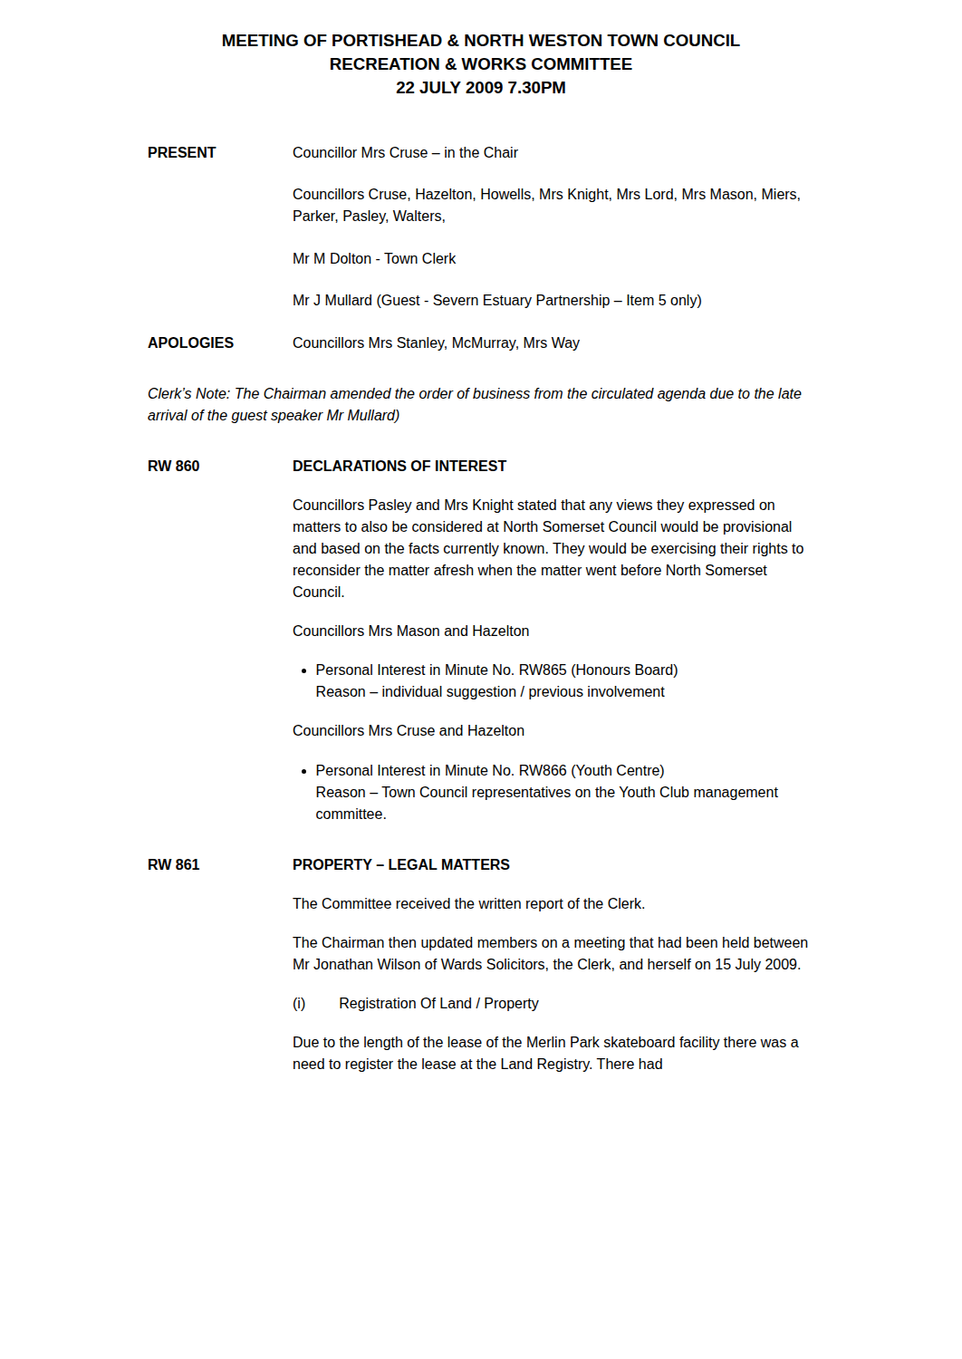MEETING OF PORTISHEAD & NORTH WESTON TOWN COUNCIL
RECREATION & WORKS COMMITTEE
22 JULY 2009 7.30PM
Present
Councillor Mrs Cruse – in the Chair
Councillors Cruse, Hazelton, Howells, Mrs Knight, Mrs Lord, Mrs Mason, Miers, Parker, Pasley, Walters,
Mr M Dolton - Town Clerk
Mr J Mullard (Guest - Severn Estuary Partnership – Item 5 only)
Apologies
Councillors Mrs Stanley, McMurray, Mrs Way
Clerk’s Note: The Chairman amended the order of business from the circulated agenda due to the late arrival of the guest speaker Mr Mullard)
RW 860
Declarations of Interest
Councillors Pasley and Mrs Knight stated that any views they expressed on matters to also be considered at North Somerset Council would be provisional and based on the facts currently known. They would be exercising their rights to reconsider the matter afresh when the matter went before North Somerset Council.
Councillors Mrs Mason and Hazelton
Personal Interest in Minute No. RW865 (Honours Board)
Reason – individual suggestion / previous involvement
Councillors Mrs Cruse and Hazelton
Personal Interest in Minute No. RW866 (Youth Centre)
Reason – Town Council representatives on the Youth Club management committee.
RW 861
Property – Legal Matters
The Committee received the written report of the Clerk.
The Chairman then updated members on a meeting that had been held between Mr Jonathan Wilson of Wards Solicitors, the Clerk, and herself on 15 July 2009.
(i)
Registration Of Land / Property
Due to the length of the lease of the Merlin Park skateboard facility there was a need to register the lease at the Land Registry. There had